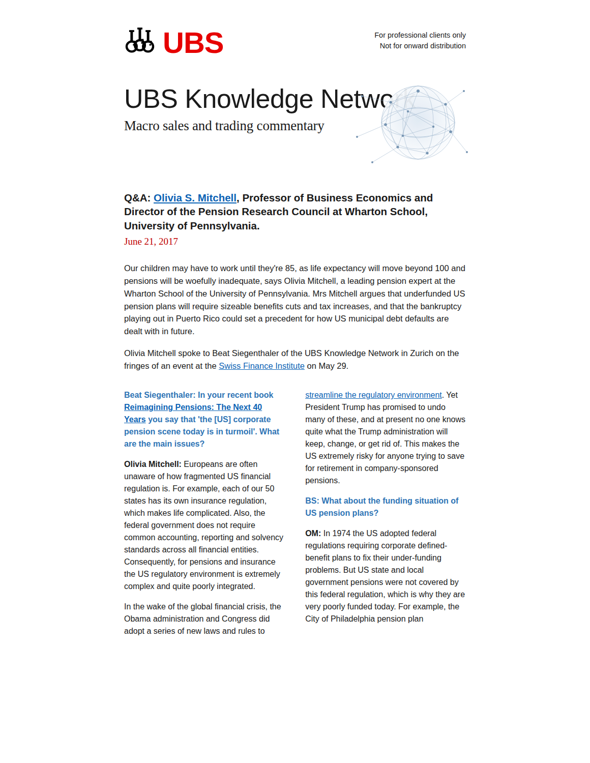UBS
For professional clients only
Not for onward distribution
UBS Knowledge Network
Macro sales and trading commentary
Q&A: Olivia S. Mitchell, Professor of Business Economics and Director of the Pension Research Council at Wharton School, University of Pennsylvania.
June 21, 2017
Our children may have to work until they're 85, as life expectancy will move beyond 100 and pensions will be woefully inadequate, says Olivia Mitchell, a leading pension expert at the Wharton School of the University of Pennsylvania. Mrs Mitchell argues that underfunded US pension plans will require sizeable benefits cuts and tax increases, and that the bankruptcy playing out in Puerto Rico could set a precedent for how US municipal debt defaults are dealt with in future.
Olivia Mitchell spoke to Beat Siegenthaler of the UBS Knowledge Network in Zurich on the fringes of an event at the Swiss Finance Institute on May 29.
Beat Siegenthaler: In your recent book Reimagining Pensions: The Next 40 Years you say that 'the [US] corporate pension scene today is in turmoil'. What are the main issues?
Olivia Mitchell: Europeans are often unaware of how fragmented US financial regulation is. For example, each of our 50 states has its own insurance regulation, which makes life complicated. Also, the federal government does not require common accounting, reporting and solvency standards across all financial entities. Consequently, for pensions and insurance the US regulatory environment is extremely complex and quite poorly integrated.
In the wake of the global financial crisis, the Obama administration and Congress did adopt a series of new laws and rules to streamline the regulatory environment. Yet President Trump has promised to undo many of these, and at present no one knows quite what the Trump administration will keep, change, or get rid of. This makes the US extremely risky for anyone trying to save for retirement in company-sponsored pensions.
BS: What about the funding situation of US pension plans?
OM: In 1974 the US adopted federal regulations requiring corporate defined-benefit plans to fix their under-funding problems. But US state and local government pensions were not covered by this federal regulation, which is why they are very poorly funded today. For example, the City of Philadelphia pension plan